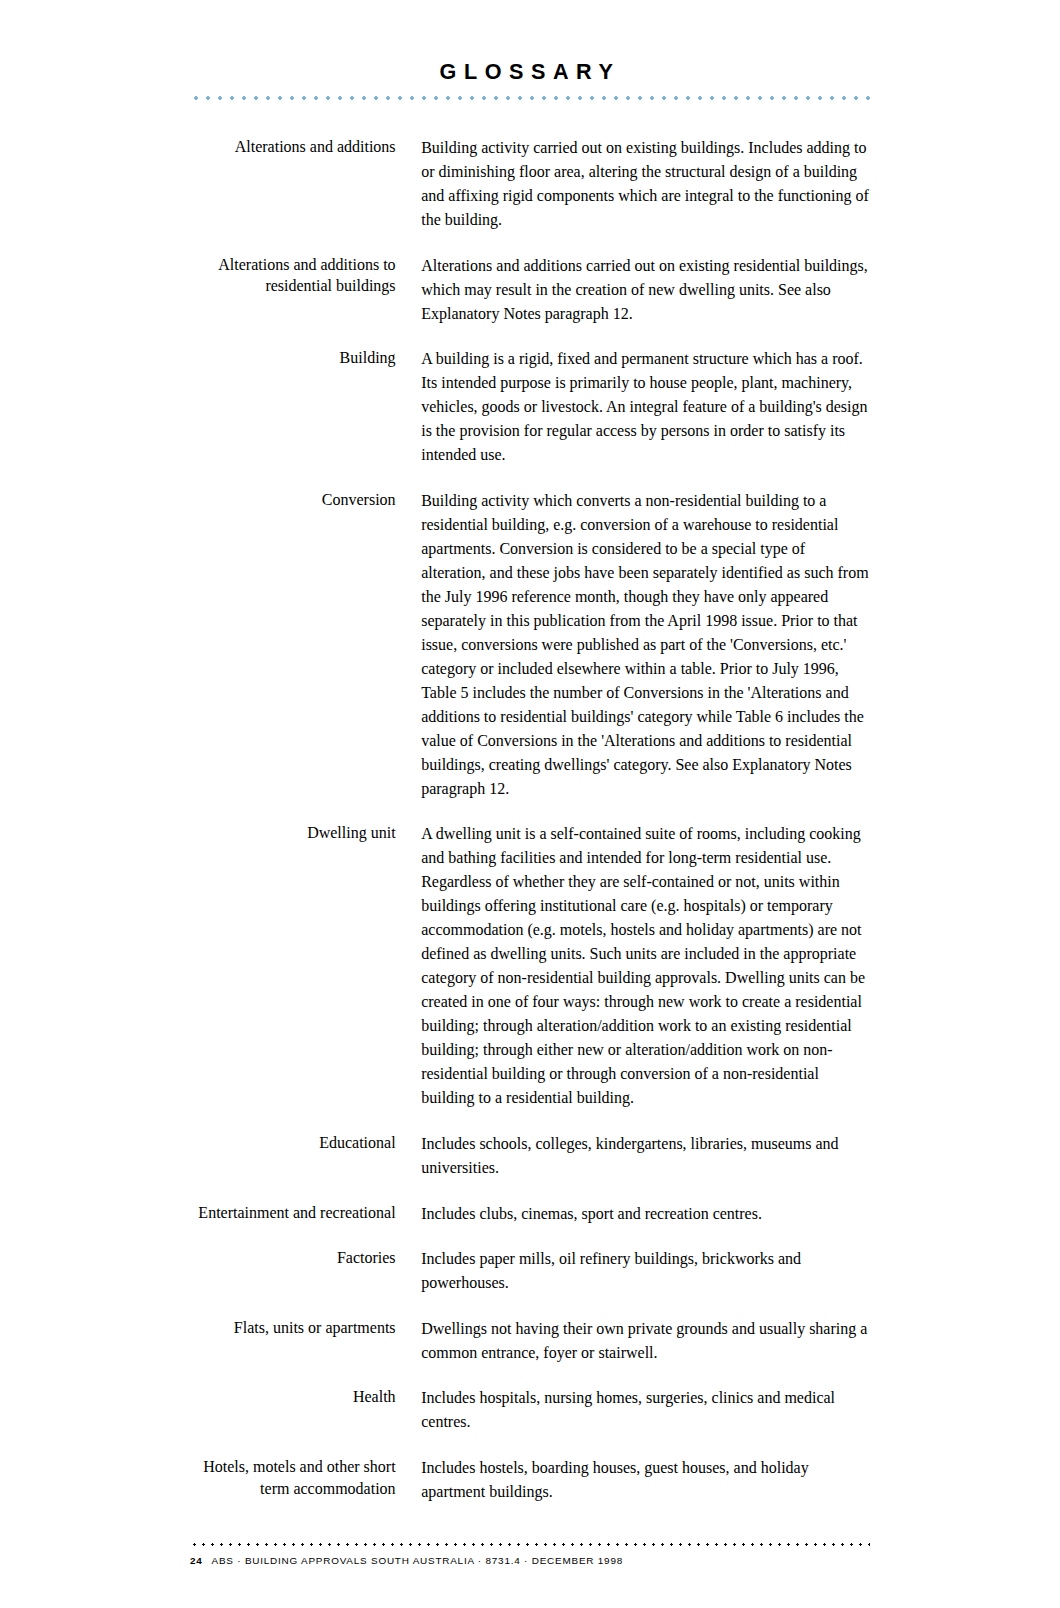Glossary
Alterations and additions
Building activity carried out on existing buildings. Includes adding to or diminishing floor area, altering the structural design of a building and affixing rigid components which are integral to the functioning of the building.
Alterations and additions to residential buildings
Alterations and additions carried out on existing residential buildings, which may result in the creation of new dwelling units. See also Explanatory Notes paragraph 12.
Building
A building is a rigid, fixed and permanent structure which has a roof. Its intended purpose is primarily to house people, plant, machinery, vehicles, goods or livestock. An integral feature of a building's design is the provision for regular access by persons in order to satisfy its intended use.
Conversion
Building activity which converts a non-residential building to a residential building, e.g. conversion of a warehouse to residential apartments. Conversion is considered to be a special type of alteration, and these jobs have been separately identified as such from the July 1996 reference month, though they have only appeared separately in this publication from the April 1998 issue. Prior to that issue, conversions were published as part of the 'Conversions, etc.' category or included elsewhere within a table. Prior to July 1996, Table 5 includes the number of Conversions in the 'Alterations and additions to residential buildings' category while Table 6 includes the value of Conversions in the 'Alterations and additions to residential buildings, creating dwellings' category. See also Explanatory Notes paragraph 12.
Dwelling unit
A dwelling unit is a self-contained suite of rooms, including cooking and bathing facilities and intended for long-term residential use. Regardless of whether they are self-contained or not, units within buildings offering institutional care (e.g. hospitals) or temporary accommodation (e.g. motels, hostels and holiday apartments) are not defined as dwelling units. Such units are included in the appropriate category of non-residential building approvals. Dwelling units can be created in one of four ways: through new work to create a residential building; through alteration/addition work to an existing residential building; through either new or alteration/addition work on non-residential building or through conversion of a non-residential building to a residential building.
Educational
Includes schools, colleges, kindergartens, libraries, museums and universities.
Entertainment and recreational
Includes clubs, cinemas, sport and recreation centres.
Factories
Includes paper mills, oil refinery buildings, brickworks and powerhouses.
Flats, units or apartments
Dwellings not having their own private grounds and usually sharing a common entrance, foyer or stairwell.
Health
Includes hospitals, nursing homes, surgeries, clinics and medical centres.
Hotels, motels and other short term accommodation
Includes hostels, boarding houses, guest houses, and holiday apartment buildings.
24 ABS · BUILDING APPROVALS SOUTH AUSTRALIA · 8731.4 · DECEMBER 1998